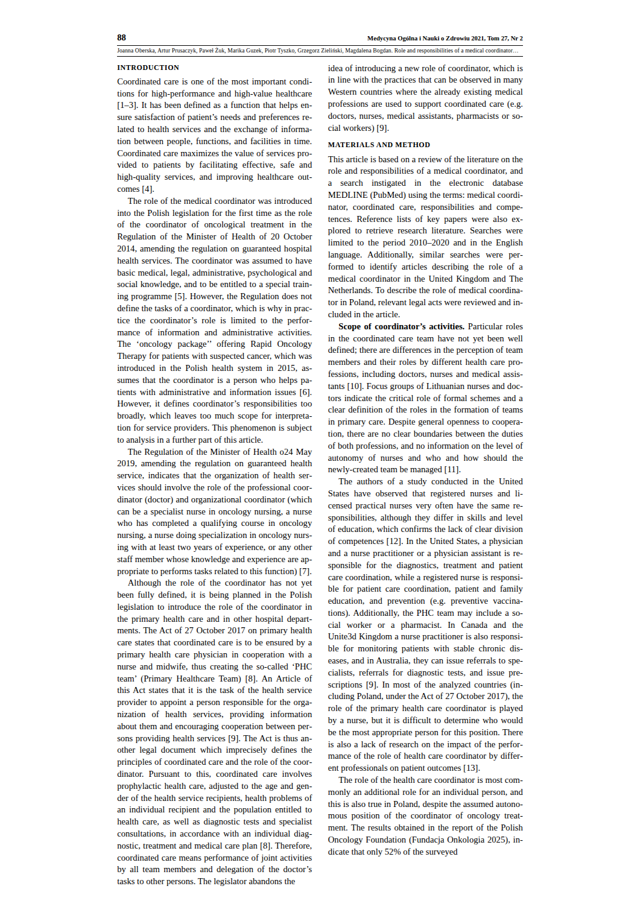88 Medycyna Ogólna i Nauki o Zdrowiu 2021, Tom 27, Nr 2
Joanna Oberska, Artur Prusaczyk, Paweł Żuk, Marika Guzek, Piotr Tyszko, Grzegorz Zieliński, Magdalena Bogdan. Role and responsibilities of a medical coordinator…
INTRODUCTION
Coordinated care is one of the most important conditions for high-performance and high-value healthcare [1–3]. It has been defined as a function that helps ensure satisfaction of patient’s needs and preferences related to health services and the exchange of information between people, functions, and facilities in time. Coordinated care maximizes the value of services provided to patients by facilitating effective, safe and high-quality services, and improving healthcare outcomes [4].
The role of the medical coordinator was introduced into the Polish legislation for the first time as the role of the coordinator of oncological treatment in the Regulation of the Minister of Health of 20 October 2014, amending the regulation on guaranteed hospital health services. The coordinator was assumed to have basic medical, legal, administrative, psychological and social knowledge, and to be entitled to a special training programme [5]. However, the Regulation does not define the tasks of a coordinator, which is why in practice the coordinator’s role is limited to the performance of information and administrative activities. The ‘oncology package’’ offering Rapid Oncology Therapy for patients with suspected cancer, which was introduced in the Polish health system in 2015, assumes that the coordinator is a person who helps patients with administrative and information issues [6]. However, it defines coordinator’s responsibilities too broadly, which leaves too much scope for interpretation for service providers. This phenomenon is subject to analysis in a further part of this article.
The Regulation of the Minister of Health o24 May 2019, amending the regulation on guaranteed health service, indicates that the organization of health services should involve the role of the professional coordinator (doctor) and organizational coordinator (which can be a specialist nurse in oncology nursing, a nurse who has completed a qualifying course in oncology nursing, a nurse doing specialization in oncology nursing with at least two years of experience, or any other staff member whose knowledge and experience are appropriate to performs tasks related to this function) [7].
Although the role of the coordinator has not yet been fully defined, it is being planned in the Polish legislation to introduce the role of the coordinator in the primary health care and in other hospital departments. The Act of 27 October 2017 on primary health care states that coordinated care is to be ensured by a primary health care physician in cooperation with a nurse and midwife, thus creating the so-called ‘PHC team’ (Primary Healthcare Team) [8]. An Article of this Act states that it is the task of the health service provider to appoint a person responsible for the organization of health services, providing information about them and encouraging cooperation between persons providing health services [9]. The Act is thus another legal document which imprecisely defines the principles of coordinated care and the role of the coordinator. Pursuant to this, coordinated care involves prophylactic health care, adjusted to the age and gender of the health service recipients, health problems of an individual recipient and the population entitled to health care, as well as diagnostic tests and specialist consultations, in accordance with an individual diagnostic, treatment and medical care plan [8]. Therefore, coordinated care means performance of joint activities by all team members and delegation of the doctor’s tasks to other persons. The legislator abandons the
idea of introducing a new role of coordinator, which is in line with the practices that can be observed in many Western countries where the already existing medical professions are used to support coordinated care (e.g. doctors, nurses, medical assistants, pharmacists or social workers) [9].
MATERIALS AND METHOD
This article is based on a review of the literature on the role and responsibilities of a medical coordinator, and a search instigated in the electronic database MEDLINE (PubMed) using the terms: medical coordinator, coordinated care, responsibilities and competences. Reference lists of key papers were also explored to retrieve research literature. Searches were limited to the period 2010–2020 and in the English language. Additionally, similar searches were performed to identify articles describing the role of a medical coordinator in the United Kingdom and The Netherlands. To describe the role of medical coordinator in Poland, relevant legal acts were reviewed and included in the article.
Scope of coordinator’s activities. Particular roles in the coordinated care team have not yet been well defined; there are differences in the perception of team members and their roles by different health care professions, including doctors, nurses and medical assistants [10]. Focus groups of Lithuanian nurses and doctors indicate the critical role of formal schemes and a clear definition of the roles in the formation of teams in primary care. Despite general openness to cooperation, there are no clear boundaries between the duties of both professions, and no information on the level of autonomy of nurses and who and how should the newly-created team be managed [11].
The authors of a study conducted in the United States have observed that registered nurses and licensed practical nurses very often have the same responsibilities, although they differ in skills and level of education, which confirms the lack of clear division of competences [12]. In the United States, a physician and a nurse practitioner or a physician assistant is responsible for the diagnostics, treatment and patient care coordination, while a registered nurse is responsible for patient care coordination, patient and family education, and prevention (e.g. preventive vaccinations). Additionally, the PHC team may include a social worker or a pharmacist. In Canada and the Unite3d Kingdom a nurse practitioner is also responsible for monitoring patients with stable chronic diseases, and in Australia, they can issue referrals to specialists, referrals for diagnostic tests, and issue prescriptions [9]. In most of the analyzed countries (including Poland, under the Act of 27 October 2017), the role of the primary health care coordinator is played by a nurse, but it is difficult to determine who would be the most appropriate person for this position. There is also a lack of research on the impact of the performance of the role of health care coordinator by different professionals on patient outcomes [13].
The role of the health care coordinator is most commonly an additional role for an individual person, and this is also true in Poland, despite the assumed autonomous position of the coordinator of oncology treatment. The results obtained in the report of the Polish Oncology Foundation (Fundacja Onkologia 2025), indicate that only 52% of the surveyed